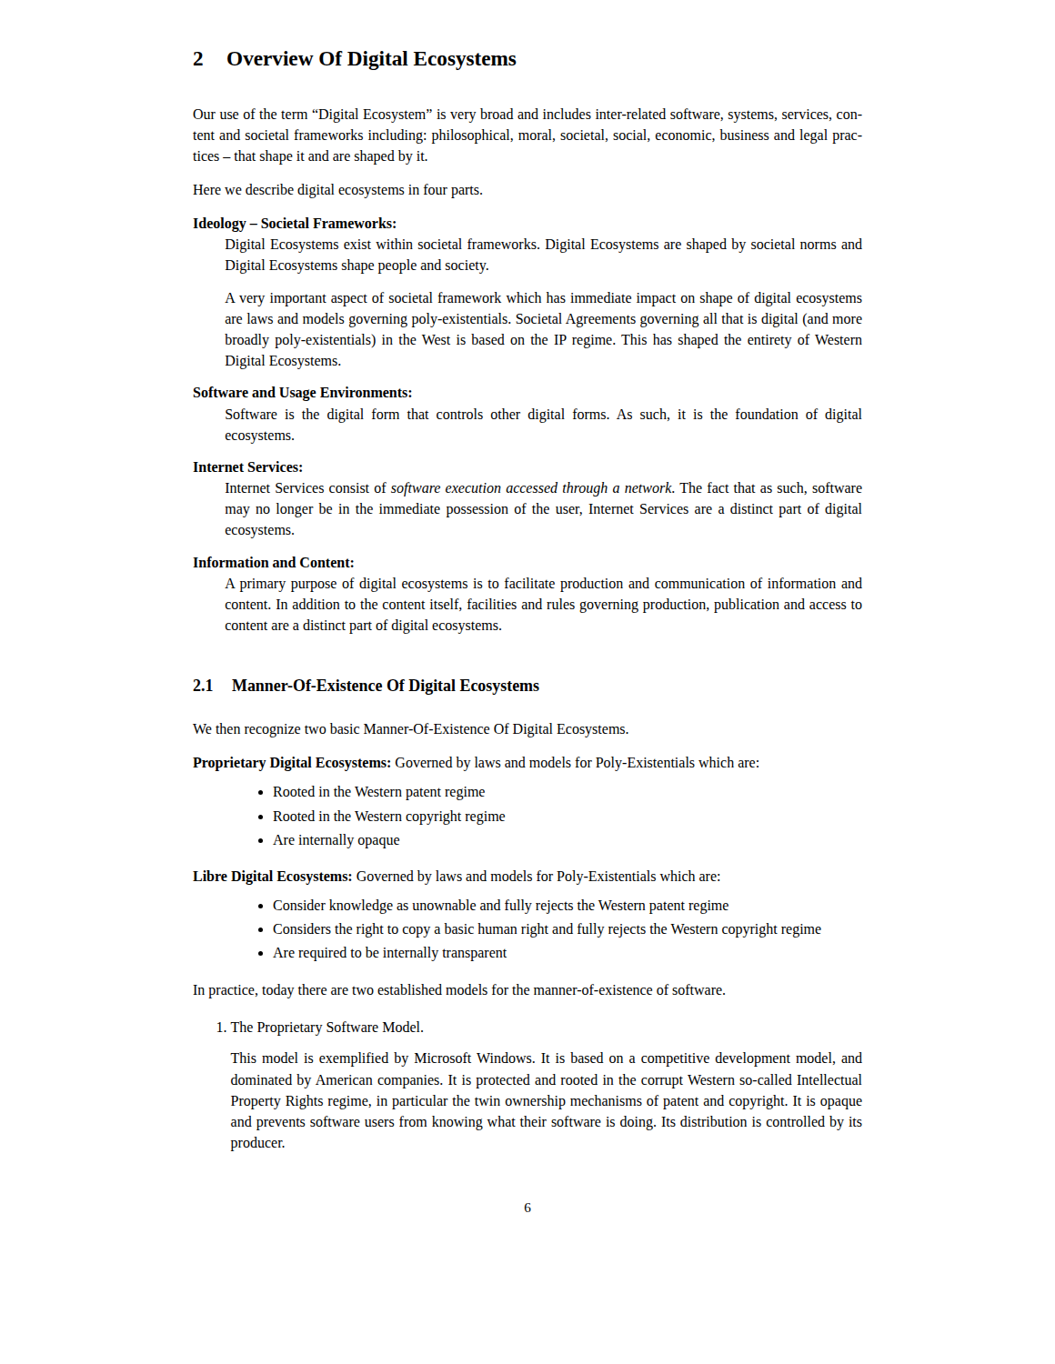2 Overview Of Digital Ecosystems
Our use of the term “Digital Ecosystem” is very broad and includes inter-related software, systems, services, content and societal frameworks including: philosophical, moral, societal, social, economic, business and legal practices – that shape it and are shaped by it.
Here we describe digital ecosystems in four parts.
Ideology – Societal Frameworks:
Digital Ecosystems exist within societal frameworks. Digital Ecosystems are shaped by societal norms and Digital Ecosystems shape people and society.
A very important aspect of societal framework which has immediate impact on shape of digital ecosystems are laws and models governing poly-existentials. Societal Agreements governing all that is digital (and more broadly poly-existentials) in the West is based on the IP regime. This has shaped the entirety of Western Digital Ecosystems.
Software and Usage Environments:
Software is the digital form that controls other digital forms. As such, it is the foundation of digital ecosystems.
Internet Services:
Internet Services consist of software execution accessed through a network. The fact that as such, software may no longer be in the immediate possession of the user, Internet Services are a distinct part of digital ecosystems.
Information and Content:
A primary purpose of digital ecosystems is to facilitate production and communication of information and content. In addition to the content itself, facilities and rules governing production, publication and access to content are a distinct part of digital ecosystems.
2.1 Manner-Of-Existence Of Digital Ecosystems
We then recognize two basic Manner-Of-Existence Of Digital Ecosystems.
Proprietary Digital Ecosystems: Governed by laws and models for Poly-Existentials which are:
Rooted in the Western patent regime
Rooted in the Western copyright regime
Are internally opaque
Libre Digital Ecosystems: Governed by laws and models for Poly-Existentials which are:
Consider knowledge as unownable and fully rejects the Western patent regime
Considers the right to copy a basic human right and fully rejects the Western copyright regime
Are required to be internally transparent
In practice, today there are two established models for the manner-of-existence of software.
The Proprietary Software Model.
This model is exemplified by Microsoft Windows. It is based on a competitive development model, and dominated by American companies. It is protected and rooted in the corrupt Western so-called Intellectual Property Rights regime, in particular the twin ownership mechanisms of patent and copyright. It is opaque and prevents software users from knowing what their software is doing. Its distribution is controlled by its producer.
6